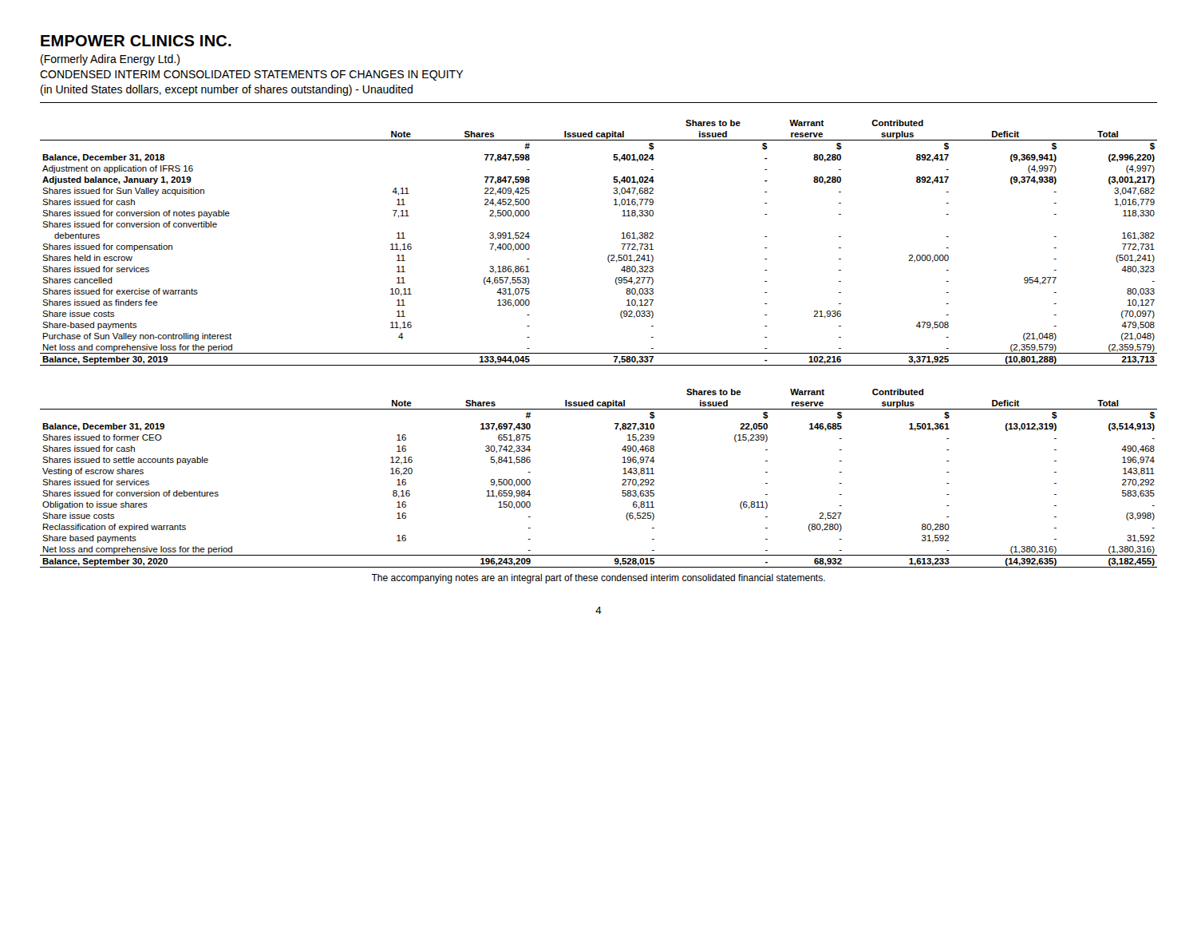EMPOWER CLINICS INC.
(Formerly Adira Energy Ltd.)
CONDENSED INTERIM CONSOLIDATED STATEMENTS OF CHANGES IN EQUITY
(in United States dollars, except number of shares outstanding) - Unaudited
| | | | | Shares to be | Warrant | Contributed | | |
| --- | --- | --- | --- | --- | --- | --- | --- | --- |
| | Note | Shares | Issued capital | issued | reserve | surplus | Deficit | Total |
| | | # | $ | $ | $ | $ | $ | $ |
| Balance, December 31, 2018 | | 77,847,598 | 5,401,024 | - | 80,280 | 892,417 | (9,369,941) | (2,996,220) |
| Adjustment on application of IFRS 16 | | - | - | - | - | - | (4,997) | (4,997) |
| Adjusted balance, January 1, 2019 | | 77,847,598 | 5,401,024 | - | 80,280 | 892,417 | (9,374,938) | (3,001,217) |
| Shares issued for Sun Valley acquisition | 4,11 | 22,409,425 | 3,047,682 | - | - | - | - | 3,047,682 |
| Shares issued for cash | 11 | 24,452,500 | 1,016,779 | - | - | - | - | 1,016,779 |
| Shares issued for conversion of notes payable | 7,11 | 2,500,000 | 118,330 | - | - | - | - | 118,330 |
| Shares issued for conversion of convertible | | | | | | | | |
| debentures | 11 | 3,991,524 | 161,382 | - | - | - | - | 161,382 |
| Shares issued for compensation | 11,16 | 7,400,000 | 772,731 | - | - | - | - | 772,731 |
| Shares held in escrow | 11 | - | (2,501,241) | - | - | 2,000,000 | - | (501,241) |
| Shares issued for services | 11 | 3,186,861 | 480,323 | - | - | - | - | 480,323 |
| Shares cancelled | 11 | (4,657,553) | (954,277) | - | - | - | 954,277 | - |
| Shares issued for exercise of warrants | 10,11 | 431,075 | 80,033 | - | - | - | - | 80,033 |
| Shares issued as finders fee | 11 | 136,000 | 10,127 | - | - | - | - | 10,127 |
| Share issue costs | 11 | - | (92,033) | - | 21,936 | - | - | (70,097) |
| Share-based payments | 11,16 | - | - | - | - | 479,508 | - | 479,508 |
| Purchase of Sun Valley non-controlling interest | 4 | - | - | - | - | - | (21,048) | (21,048) |
| Net loss and comprehensive loss for the period | | - | - | - | - | - | (2,359,579) | (2,359,579) |
| Balance, September 30, 2019 | | 133,944,045 | 7,580,337 | - | 102,216 | 3,371,925 | (10,801,288) | 213,713 |
| | | | | Shares to be | Warrant | Contributed | | |
| --- | --- | --- | --- | --- | --- | --- | --- | --- |
| | Note | Shares | Issued capital | issued | reserve | surplus | Deficit | Total |
| | | # | $ | $ | $ | $ | $ | $ |
| Balance, December 31, 2019 | | 137,697,430 | 7,827,310 | 22,050 | 146,685 | 1,501,361 | (13,012,319) | (3,514,913) |
| Shares issued to former CEO | 16 | 651,875 | 15,239 | (15,239) | - | - | - | - |
| Shares issued for cash | 16 | 30,742,334 | 490,468 | - | - | - | - | 490,468 |
| Shares issued to settle accounts payable | 12,16 | 5,841,586 | 196,974 | - | - | - | - | 196,974 |
| Vesting of escrow shares | 16,20 | - | 143,811 | - | - | - | - | 143,811 |
| Shares issued for services | 16 | 9,500,000 | 270,292 | - | - | - | - | 270,292 |
| Shares issued for conversion of debentures | 8,16 | 11,659,984 | 583,635 | - | - | - | - | 583,635 |
| Obligation to issue shares | 16 | 150,000 | 6,811 | (6,811) | - | - | - | - |
| Share issue costs | 16 | - | (6,525) | - | 2,527 | - | - | (3,998) |
| Reclassification of expired warrants | | - | - | - | (80,280) | 80,280 | - | - |
| Share based payments | 16 | - | - | - | - | 31,592 | - | 31,592 |
| Net loss and comprehensive loss for the period | | - | - | - | - | - | (1,380,316) | (1,380,316) |
| Balance, September 30, 2020 | | 196,243,209 | 9,528,015 | - | 68,932 | 1,613,233 | (14,392,635) | (3,182,455) |
The accompanying notes are an integral part of these condensed interim consolidated financial statements.
4